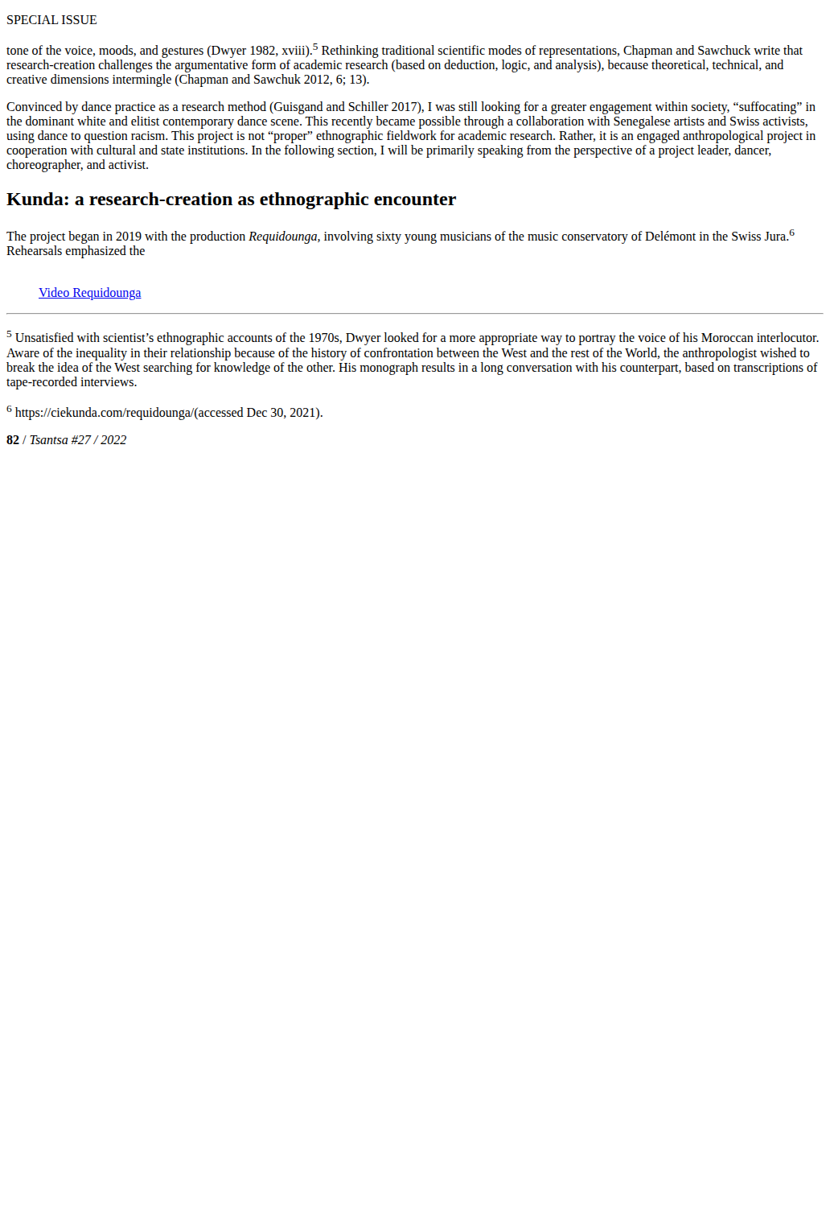SPECIAL ISSUE
tone of the voice, moods, and gestures (Dwyer 1982, xviii).5 Rethinking traditional scientific modes of representations, Chapman and Sawchuck write that research-creation challenges the argumentative form of academic research (based on deduction, logic, and analysis), because theoretical, technical, and creative dimensions intermingle (Chapman and Sawchuk 2012, 6; 13).
Convinced by dance practice as a research method (Guisgand and Schiller 2017), I was still looking for a greater engagement within society, “suffocating” in the dominant white and elitist contemporary dance scene. This recently became possible through a collaboration with Senegalese artists and Swiss activists, using dance to question racism. This project is not “proper” ethnographic fieldwork for academic research. Rather, it is an engaged anthropological project in cooperation with cultural and state institutions. In the following section, I will be primarily speaking from the perspective of a project leader, dancer, choreographer, and activist.
Kunda: a research-creation as ethnographic encounter
The project began in 2019 with the production Requidounga, involving sixty young musicians of the music conservatory of Delémont in the Swiss Jura.6 Rehearsals emphasized the
Video Requidounga
5 Unsatisfied with scientist’s ethnographic accounts of the 1970s, Dwyer looked for a more appropriate way to portray the voice of his Moroccan interlocutor. Aware of the inequality in their relationship because of the history of confrontation between the West and the rest of the World, the anthropologist wished to break the idea of the West searching for knowledge of the other. His monograph results in a long conversation with his counterpart, based on transcriptions of tape-recorded interviews.
6 https://ciekunda.com/requidounga/(accessed Dec 30, 2021).
82 / Tsantsa #27 / 2022